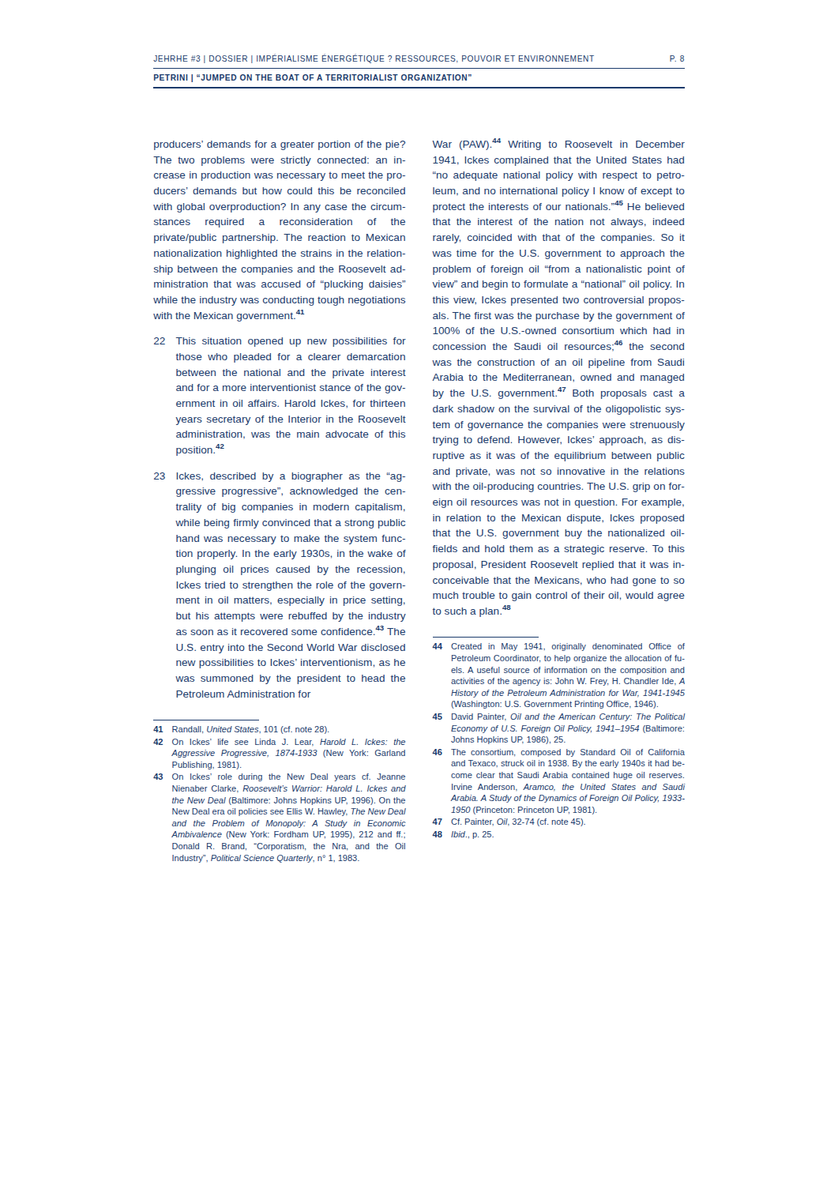JEHRHE #3 | Dossier | Impérialisme énergétique ? Ressources, pouvoir et environnement
p. 8
Petrini | “Jumped on the boat of a territorialist organization”
producers’ demands for a greater portion of the pie? The two problems were strictly connected: an increase in production was necessary to meet the producers’ demands but how could this be reconciled with global overproduction? In any case the circumstances required a reconsideration of the private/public partnership. The reaction to Mexican nationalization highlighted the strains in the relationship between the companies and the Roosevelt administration that was accused of “plucking daisies” while the industry was conducting tough negotiations with the Mexican government.41
22
This situation opened up new possibilities for those who pleaded for a clearer demarcation between the national and the private interest and for a more interventionist stance of the government in oil affairs. Harold Ickes, for thirteen years secretary of the Interior in the Roosevelt administration, was the main advocate of this position.42
23
Ickes, described by a biographer as the “aggressive progressive”, acknowledged the centrality of big companies in modern capitalism, while being firmly convinced that a strong public hand was necessary to make the system function properly. In the early 1930s, in the wake of plunging oil prices caused by the recession, Ickes tried to strengthen the role of the government in oil matters, especially in price setting, but his attempts were rebuffed by the industry as soon as it recovered some confidence.43 The U.S. entry into the Second World War disclosed new possibilities to Ickes’ interventionism, as he was summoned by the president to head the Petroleum Administration for
41
Randall, United States, 101 (cf. note 28).
42
On Ickes’ life see Linda J. Lear, Harold L. Ickes: the Aggressive Progressive, 1874-1933 (New York: Garland Publishing, 1981).
43
On Ickes’ role during the New Deal years cf. Jeanne Nienaber Clarke, Roosevelt’s Warrior: Harold L. Ickes and the New Deal (Baltimore: Johns Hopkins UP, 1996). On the New Deal era oil policies see Ellis W. Hawley, The New Deal and the Problem of Monopoly: A Study in Economic Ambivalence (New York: Fordham UP, 1995), 212 and ff.; Donald R. Brand, “Corporatism, the Nra, and the Oil Industry”, Political Science Quarterly, n° 1, 1983.
War (PAW).44 Writing to Roosevelt in December 1941, Ickes complained that the United States had “no adequate national policy with respect to petroleum, and no international policy I know of except to protect the interests of our nationals.”45 He believed that the interest of the nation not always, indeed rarely, coincided with that of the companies. So it was time for the U.S. government to approach the problem of foreign oil “from a nationalistic point of view” and begin to formulate a “national” oil policy. In this view, Ickes presented two controversial proposals. The first was the purchase by the government of 100% of the U.S.-owned consortium which had in concession the Saudi oil resources;46 the second was the construction of an oil pipeline from Saudi Arabia to the Mediterranean, owned and managed by the U.S. government.47 Both proposals cast a dark shadow on the survival of the oligopolistic system of governance the companies were strenuously trying to defend. However, Ickes’ approach, as disruptive as it was of the equilibrium between public and private, was not so innovative in the relations with the oil-producing countries. The U.S. grip on foreign oil resources was not in question. For example, in relation to the Mexican dispute, Ickes proposed that the U.S. government buy the nationalized oilfields and hold them as a strategic reserve. To this proposal, President Roosevelt replied that it was inconceivable that the Mexicans, who had gone to so much trouble to gain control of their oil, would agree to such a plan.48
44
Created in May 1941, originally denominated Office of Petroleum Coordinator, to help organize the allocation of fuels. A useful source of information on the composition and activities of the agency is: John W. Frey, H. Chandler Ide, A History of the Petroleum Administration for War, 1941-1945 (Washington: U.S. Government Printing Office, 1946).
45
David Painter, Oil and the American Century: The Political Economy of U.S. Foreign Oil Policy, 1941–1954 (Baltimore: Johns Hopkins UP, 1986), 25.
46
The consortium, composed by Standard Oil of California and Texaco, struck oil in 1938. By the early 1940s it had become clear that Saudi Arabia contained huge oil reserves. Irvine Anderson, Aramco, the United States and Saudi Arabia. A Study of the Dynamics of Foreign Oil Policy, 1933-1950 (Princeton: Princeton UP, 1981).
47
Cf. Painter, Oil, 32-74 (cf. note 45).
48
Ibid., p. 25.